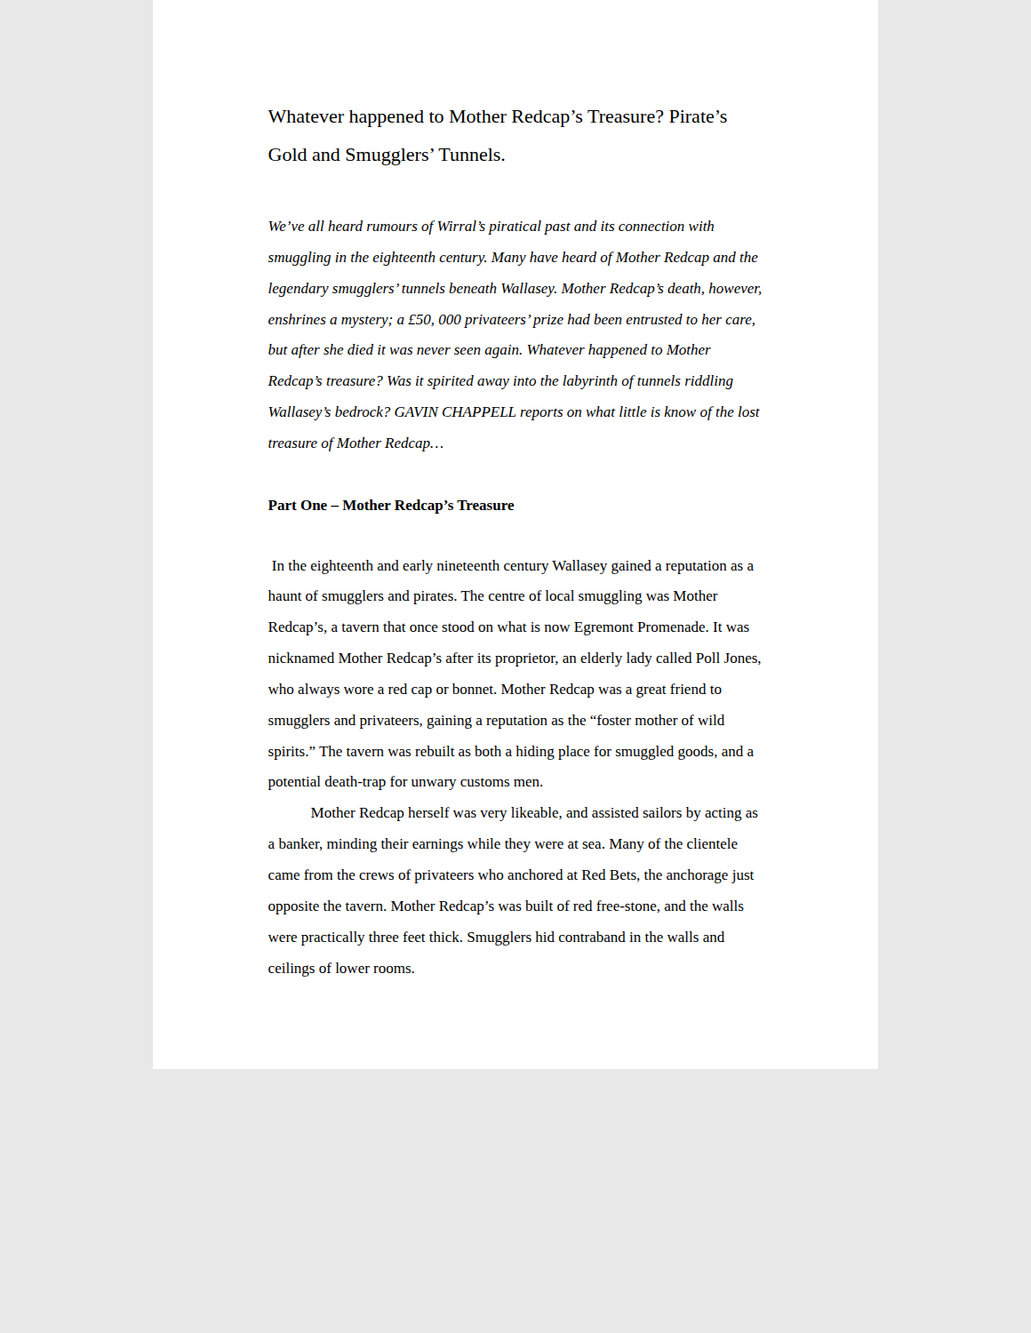Whatever happened to Mother Redcap’s Treasure? Pirate’s Gold and Smugglers’ Tunnels.
We’ve all heard rumours of Wirral’s piratical past and its connection with smuggling in the eighteenth century. Many have heard of Mother Redcap and the legendary smugglers’ tunnels beneath Wallasey. Mother Redcap’s death, however, enshrines a mystery; a £50, 000 privateers’ prize had been entrusted to her care, but after she died it was never seen again. Whatever happened to Mother Redcap’s treasure? Was it spirited away into the labyrinth of tunnels riddling Wallasey’s bedrock? GAVIN CHAPPELL reports on what little is know of the lost treasure of Mother Redcap…
Part One – Mother Redcap’s Treasure
In the eighteenth and early nineteenth century Wallasey gained a reputation as a haunt of smugglers and pirates. The centre of local smuggling was Mother Redcap’s, a tavern that once stood on what is now Egremont Promenade. It was nicknamed Mother Redcap’s after its proprietor, an elderly lady called Poll Jones, who always wore a red cap or bonnet. Mother Redcap was a great friend to smugglers and privateers, gaining a reputation as the “foster mother of wild spirits.” The tavern was rebuilt as both a hiding place for smuggled goods, and a potential death-trap for unwary customs men.
Mother Redcap herself was very likeable, and assisted sailors by acting as a banker, minding their earnings while they were at sea. Many of the clientele came from the crews of privateers who anchored at Red Bets, the anchorage just opposite the tavern. Mother Redcap’s was built of red free-stone, and the walls were practically three feet thick. Smugglers hid contraband in the walls and ceilings of lower rooms.